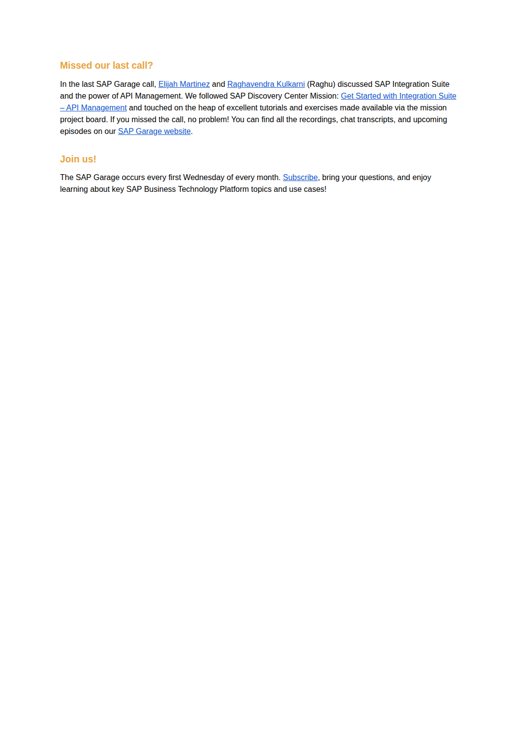Missed our last call?
In the last SAP Garage call, Elijah Martinez and Raghavendra Kulkarni (Raghu) discussed SAP Integration Suite and the power of API Management. We followed SAP Discovery Center Mission: Get Started with Integration Suite – API Management and touched on the heap of excellent tutorials and exercises made available via the mission project board. If you missed the call, no problem! You can find all the recordings, chat transcripts, and upcoming episodes on our SAP Garage website.
Join us!
The SAP Garage occurs every first Wednesday of every month. Subscribe, bring your questions, and enjoy learning about key SAP Business Technology Platform topics and use cases!